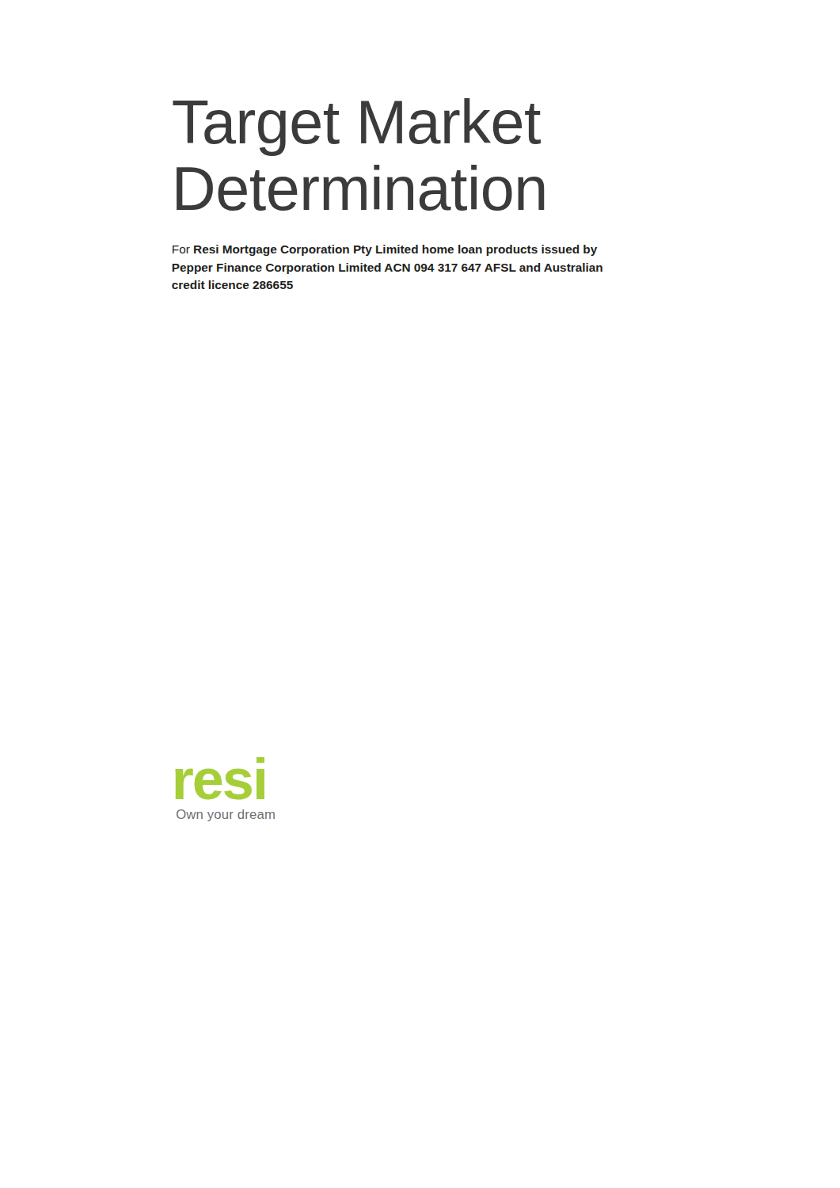Target Market
Determination
For Resi Mortgage Corporation Pty Limited home loan products issued by Pepper Finance Corporation Limited ACN 094 317 647 AFSL and Australian credit licence 286655
resi
Own your dream